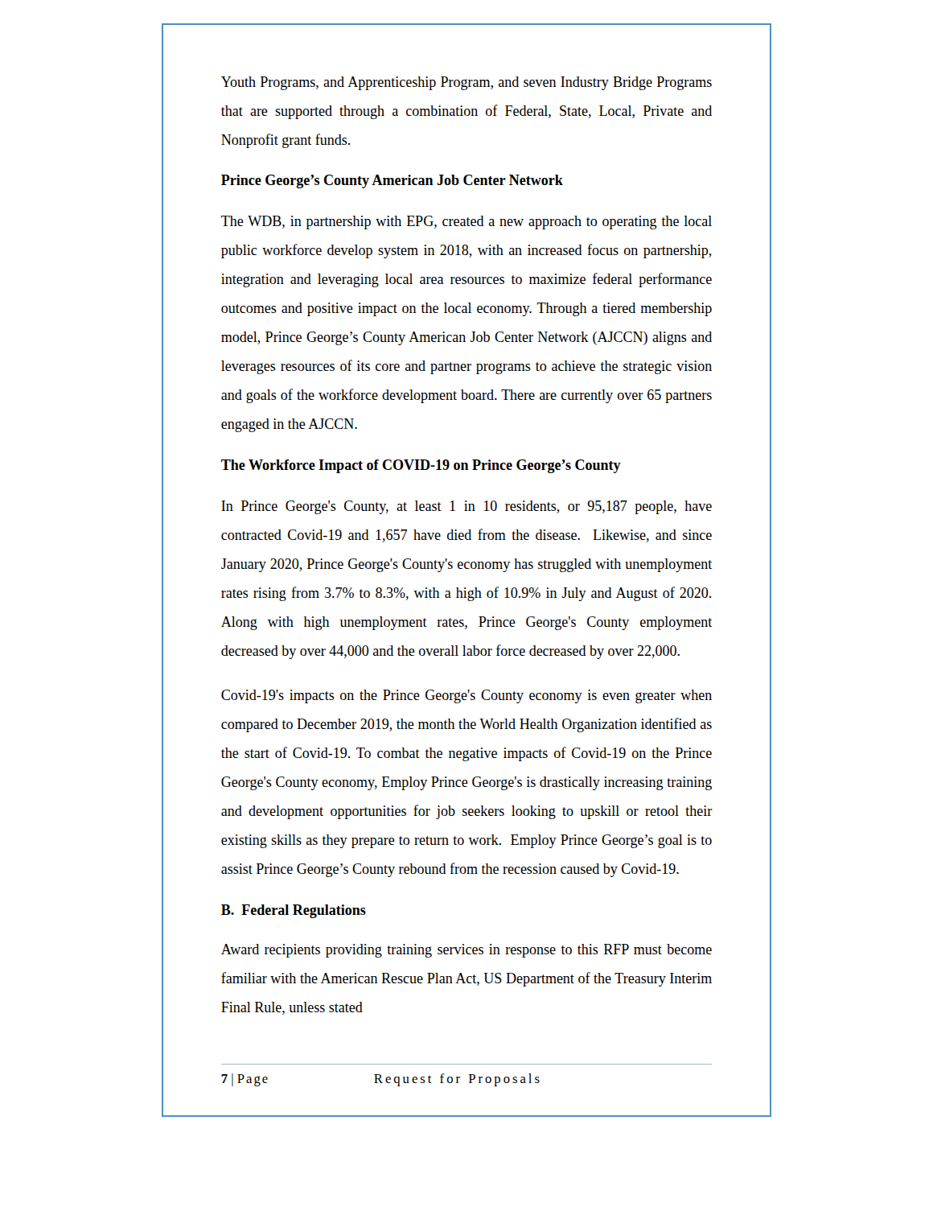Youth Programs, and Apprenticeship Program, and seven Industry Bridge Programs that are supported through a combination of Federal, State, Local, Private and Nonprofit grant funds.
Prince George’s County American Job Center Network
The WDB, in partnership with EPG, created a new approach to operating the local public workforce develop system in 2018, with an increased focus on partnership, integration and leveraging local area resources to maximize federal performance outcomes and positive impact on the local economy. Through a tiered membership model, Prince George’s County American Job Center Network (AJCCN) aligns and leverages resources of its core and partner programs to achieve the strategic vision and goals of the workforce development board. There are currently over 65 partners engaged in the AJCCN.
The Workforce Impact of COVID-19 on Prince George’s County
In Prince George's County, at least 1 in 10 residents, or 95,187 people, have contracted Covid-19 and 1,657 have died from the disease. Likewise, and since January 2020, Prince George's County's economy has struggled with unemployment rates rising from 3.7% to 8.3%, with a high of 10.9% in July and August of 2020. Along with high unemployment rates, Prince George's County employment decreased by over 44,000 and the overall labor force decreased by over 22,000.
Covid-19's impacts on the Prince George's County economy is even greater when compared to December 2019, the month the World Health Organization identified as the start of Covid-19. To combat the negative impacts of Covid-19 on the Prince George's County economy, Employ Prince George's is drastically increasing training and development opportunities for job seekers looking to upskill or retool their existing skills as they prepare to return to work. Employ Prince George’s goal is to assist Prince George’s County rebound from the recession caused by Covid-19.
B. Federal Regulations
Award recipients providing training services in response to this RFP must become familiar with the American Rescue Plan Act, US Department of the Treasury Interim Final Rule, unless stated
7 | Page Request for Proposals